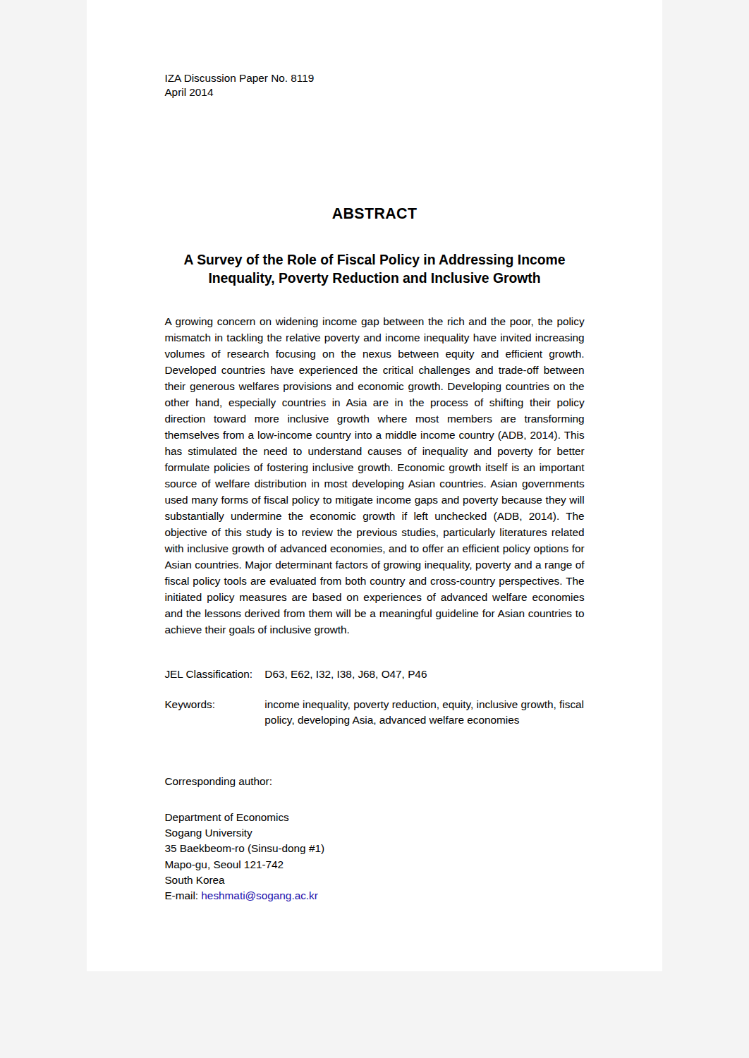IZA Discussion Paper No. 8119
April 2014
ABSTRACT
A Survey of the Role of Fiscal Policy in Addressing Income
Inequality, Poverty Reduction and Inclusive Growth
A growing concern on widening income gap between the rich and the poor, the policy mismatch in tackling the relative poverty and income inequality have invited increasing volumes of research focusing on the nexus between equity and efficient growth. Developed countries have experienced the critical challenges and trade-off between their generous welfares provisions and economic growth. Developing countries on the other hand, especially countries in Asia are in the process of shifting their policy direction toward more inclusive growth where most members are transforming themselves from a low-income country into a middle income country (ADB, 2014). This has stimulated the need to understand causes of inequality and poverty for better formulate policies of fostering inclusive growth. Economic growth itself is an important source of welfare distribution in most developing Asian countries. Asian governments used many forms of fiscal policy to mitigate income gaps and poverty because they will substantially undermine the economic growth if left unchecked (ADB, 2014). The objective of this study is to review the previous studies, particularly literatures related with inclusive growth of advanced economies, and to offer an efficient policy options for Asian countries. Major determinant factors of growing inequality, poverty and a range of fiscal policy tools are evaluated from both country and cross-country perspectives. The initiated policy measures are based on experiences of advanced welfare economies and the lessons derived from them will be a meaningful guideline for Asian countries to achieve their goals of inclusive growth.
| JEL Classification: | D63, E62, I32, I38, J68, O47, P46 |
| Keywords: | income inequality, poverty reduction, equity, inclusive growth, fiscal policy, developing Asia, advanced welfare economies |
Corresponding author:
Department of Economics
Sogang University
35 Baekbeom-ro (Sinsu-dong #1)
Mapo-gu, Seoul 121-742
South Korea
E-mail: heshmati@sogang.ac.kr